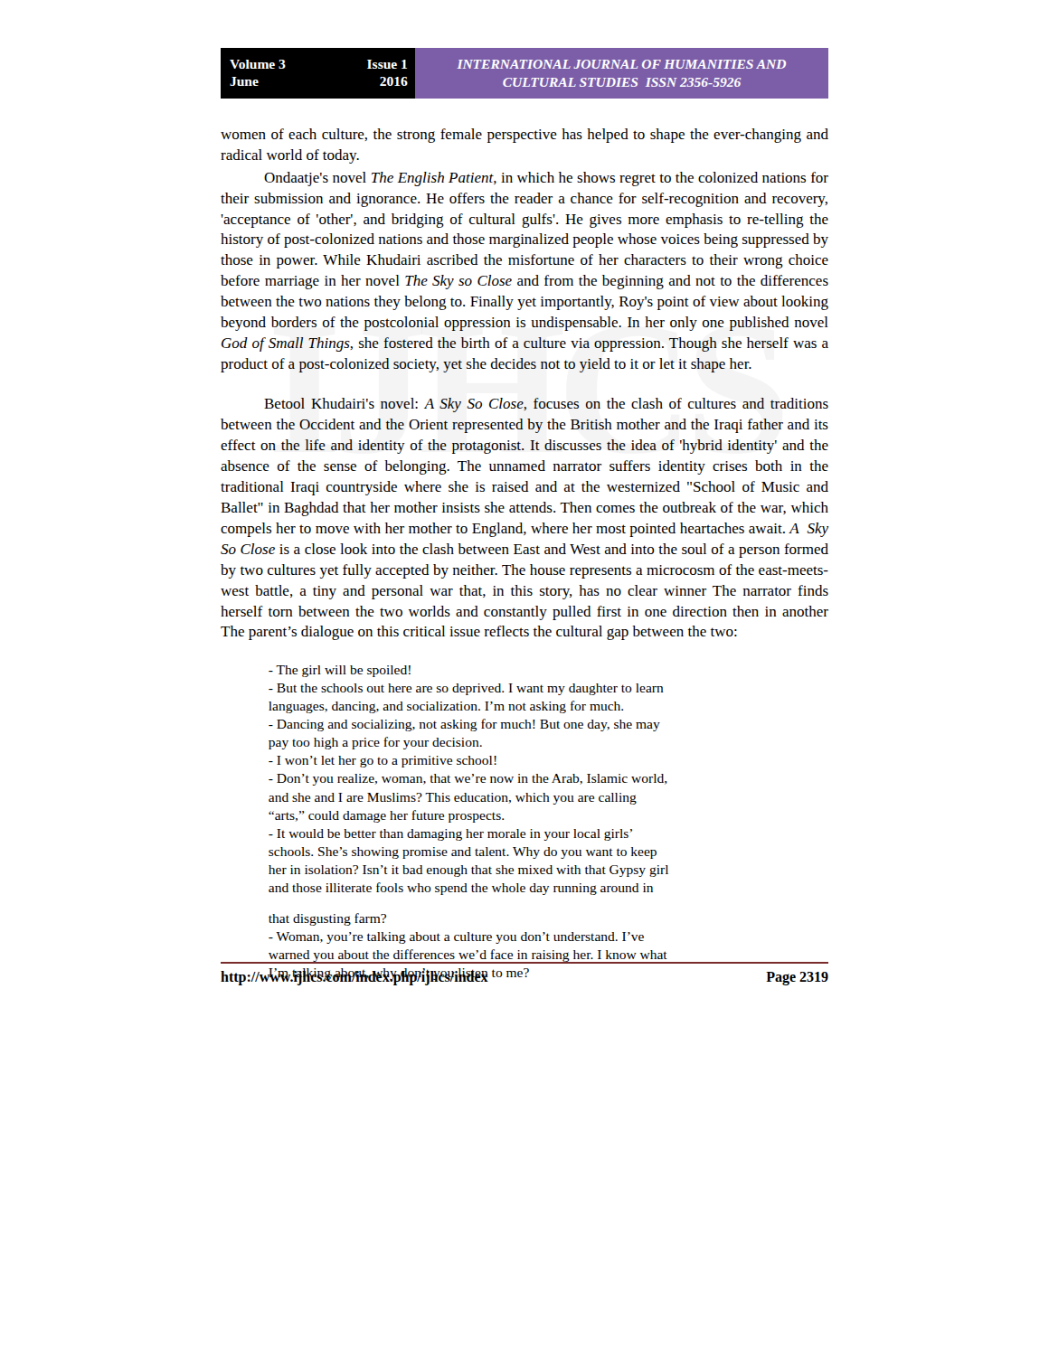IJHCS
Volume 3 Issue 1
June 2016
INTERNATIONAL JOURNAL OF HUMANITIES AND
CULTURAL STUDIES ISSN 2356-5926
women of each culture, the strong female perspective has helped to shape the ever-changing and radical world of today.
Ondaatje's novel The English Patient, in which he shows regret to the colonized nations for their submission and ignorance. He offers the reader a chance for self-recognition and recovery, 'acceptance of 'other', and bridging of cultural gulfs'. He gives more emphasis to re-telling the history of post-colonized nations and those marginalized people whose voices being suppressed by those in power. While Khudairi ascribed the misfortune of her characters to their wrong choice before marriage in her novel The Sky so Close and from the beginning and not to the differences between the two nations they belong to. Finally yet importantly, Roy's point of view about looking beyond borders of the postcolonial oppression is undispensable. In her only one published novel God of Small Things, she fostered the birth of a culture via oppression. Though she herself was a product of a post-colonized society, yet she decides not to yield to it or let it shape her.
Betool Khudairi's novel: A Sky So Close, focuses on the clash of cultures and traditions between the Occident and the Orient represented by the British mother and the Iraqi father and its effect on the life and identity of the protagonist. It discusses the idea of 'hybrid identity' and the absence of the sense of belonging. The unnamed narrator suffers identity crises both in the traditional Iraqi countryside where she is raised and at the westernized "School of Music and Ballet" in Baghdad that her mother insists she attends. Then comes the outbreak of the war, which compels her to move with her mother to England, where her most pointed heartaches await. A Sky So Close is a close look into the clash between East and West and into the soul of a person formed by two cultures yet fully accepted by neither. The house represents a microcosm of the east-meets-west battle, a tiny and personal war that, in this story, has no clear winner The narrator finds herself torn between the two worlds and constantly pulled first in one direction then in another The parent’s dialogue on this critical issue reflects the cultural gap between the two:
- The girl will be spoiled!
- But the schools out here are so deprived. I want my daughter to learn
languages, dancing, and socialization. I’m not asking for much.
- Dancing and socializing, not asking for much! But one day, she may
pay too high a price for your decision.
- I won’t let her go to a primitive school!
- Don’t you realize, woman, that we’re now in the Arab, Islamic world,
and she and I are Muslims? This education, which you are calling
“arts,” could damage her future prospects.
- It would be better than damaging her morale in your local girls’
schools. She’s showing promise and talent. Why do you want to keep
her in isolation? Isn’t it bad enough that she mixed with that Gypsy girl
and those illiterate fools who spend the whole day running around in
that disgusting farm?
- Woman, you’re talking about a culture you don’t understand. I’ve
warned you about the differences we’d face in raising her. I know what
I’m talking about, why don’t you listen to me?
http://www.ijhcs.com/index.php/ijhcs/index Page 2319